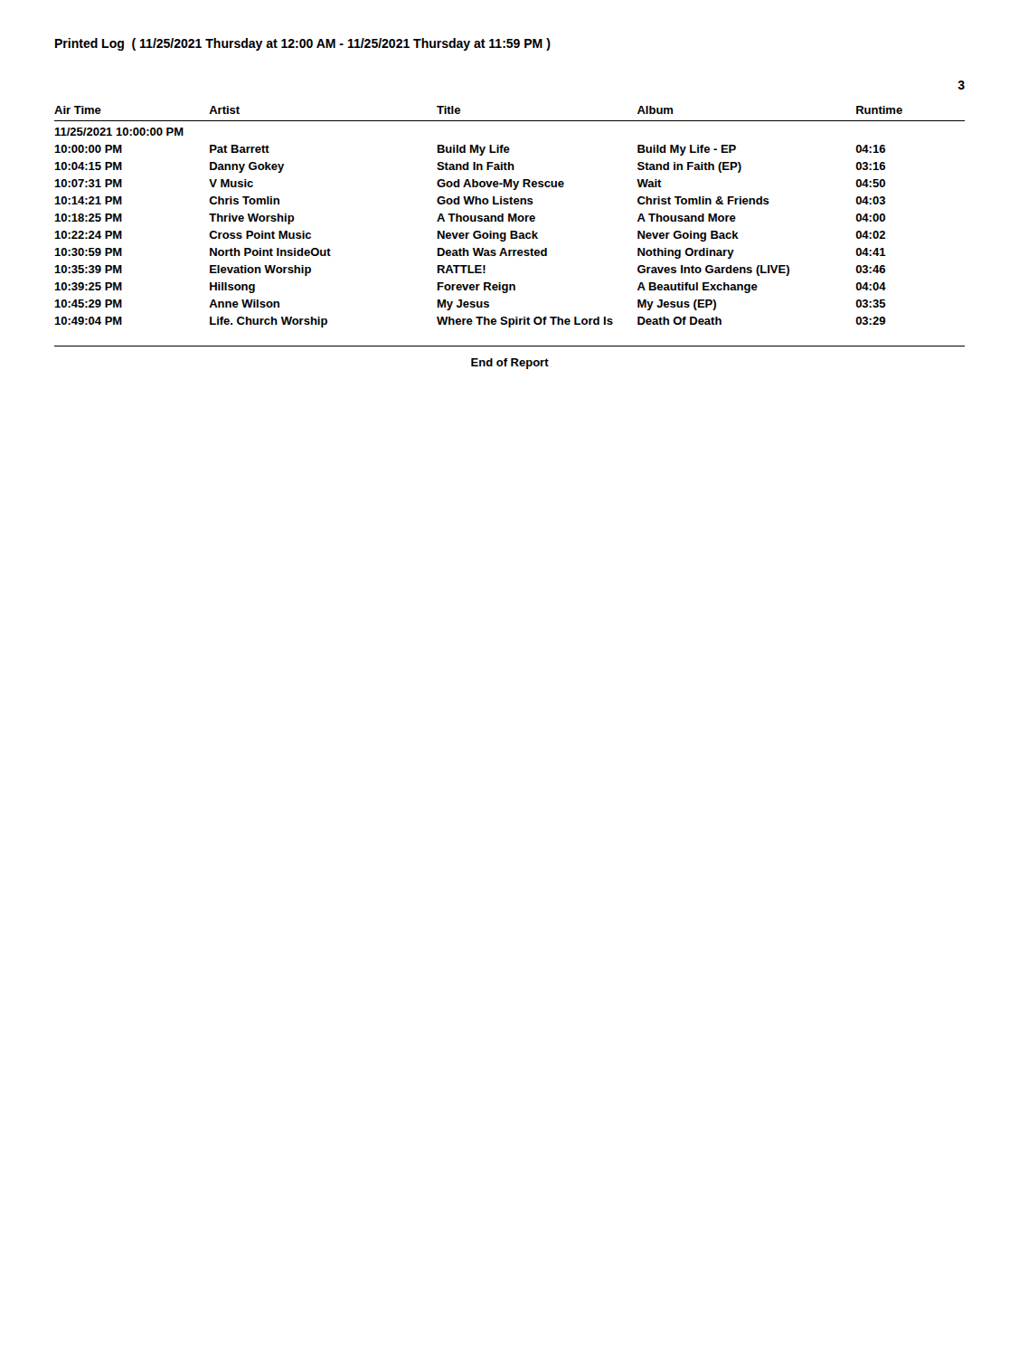Printed Log ( 11/25/2021 Thursday at 12:00 AM - 11/25/2021 Thursday at 11:59 PM )
3
| Air Time | Artist | Title | Album | Runtime |
| --- | --- | --- | --- | --- |
| 11/25/2021 10:00:00 PM |
| 10:00:00 PM | Pat Barrett | Build My Life | Build My Life - EP | 04:16 |
| 10:04:15 PM | Danny Gokey | Stand In Faith | Stand in Faith (EP) | 03:16 |
| 10:07:31 PM | V Music | God Above-My Rescue | Wait | 04:50 |
| 10:14:21 PM | Chris Tomlin | God Who Listens | Christ Tomlin & Friends | 04:03 |
| 10:18:25 PM | Thrive Worship | A Thousand More | A Thousand More | 04:00 |
| 10:22:24 PM | Cross Point Music | Never Going Back | Never Going Back | 04:02 |
| 10:30:59 PM | North Point InsideOut | Death Was Arrested | Nothing Ordinary | 04:41 |
| 10:35:39 PM | Elevation Worship | RATTLE! | Graves Into Gardens (LIVE) | 03:46 |
| 10:39:25 PM | Hillsong | Forever Reign | A Beautiful Exchange | 04:04 |
| 10:45:29 PM | Anne Wilson | My Jesus | My Jesus (EP) | 03:35 |
| 10:49:04 PM | Life. Church Worship | Where The Spirit Of The Lord Is | Death Of Death | 03:29 |
End of Report